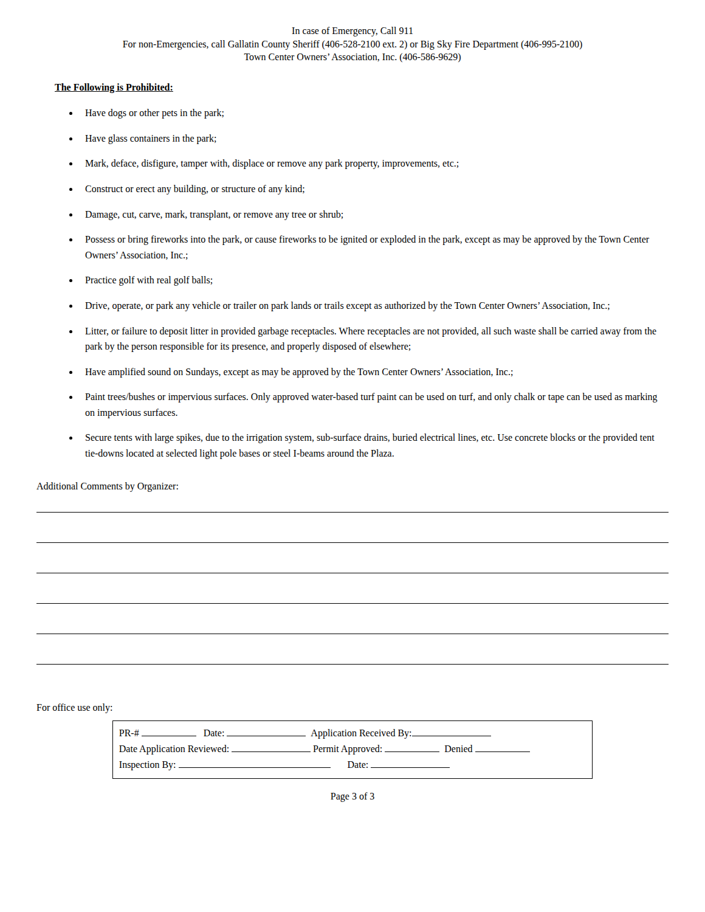In case of Emergency, Call 911
For non-Emergencies, call Gallatin County Sheriff (406-528-2100 ext. 2) or Big Sky Fire Department (406-995-2100)
Town Center Owners’ Association, Inc. (406-586-9629)
The Following is Prohibited:
Have dogs or other pets in the park;
Have glass containers in the park;
Mark, deface, disfigure, tamper with, displace or remove any park property, improvements, etc.;
Construct or erect any building, or structure of any kind;
Damage, cut, carve, mark, transplant, or remove any tree or shrub;
Possess or bring fireworks into the park, or cause fireworks to be ignited or exploded in the park, except as may be approved by the Town Center Owners’ Association, Inc.;
Practice golf with real golf balls;
Drive, operate, or park any vehicle or trailer on park lands or trails except as authorized by the Town Center Owners’ Association, Inc.;
Litter, or failure to deposit litter in provided garbage receptacles. Where receptacles are not provided, all such waste shall be carried away from the park by the person responsible for its presence, and properly disposed of elsewhere;
Have amplified sound on Sundays, except as may be approved by the Town Center Owners’ Association, Inc.;
Paint trees/bushes or impervious surfaces. Only approved water-based turf paint can be used on turf, and only chalk or tape can be used as marking on impervious surfaces.
Secure tents with large spikes, due to the irrigation system, sub-surface drains, buried electrical lines, etc. Use concrete blocks or the provided tent tie-downs located at selected light pole bases or steel I-beams around the Plaza.
Additional Comments by Organizer:
For office use only:
PR-# Date: Application Received By:
Date Application Reviewed: Permit Approved: Denied
Inspection By: Date:
Page 3 of 3